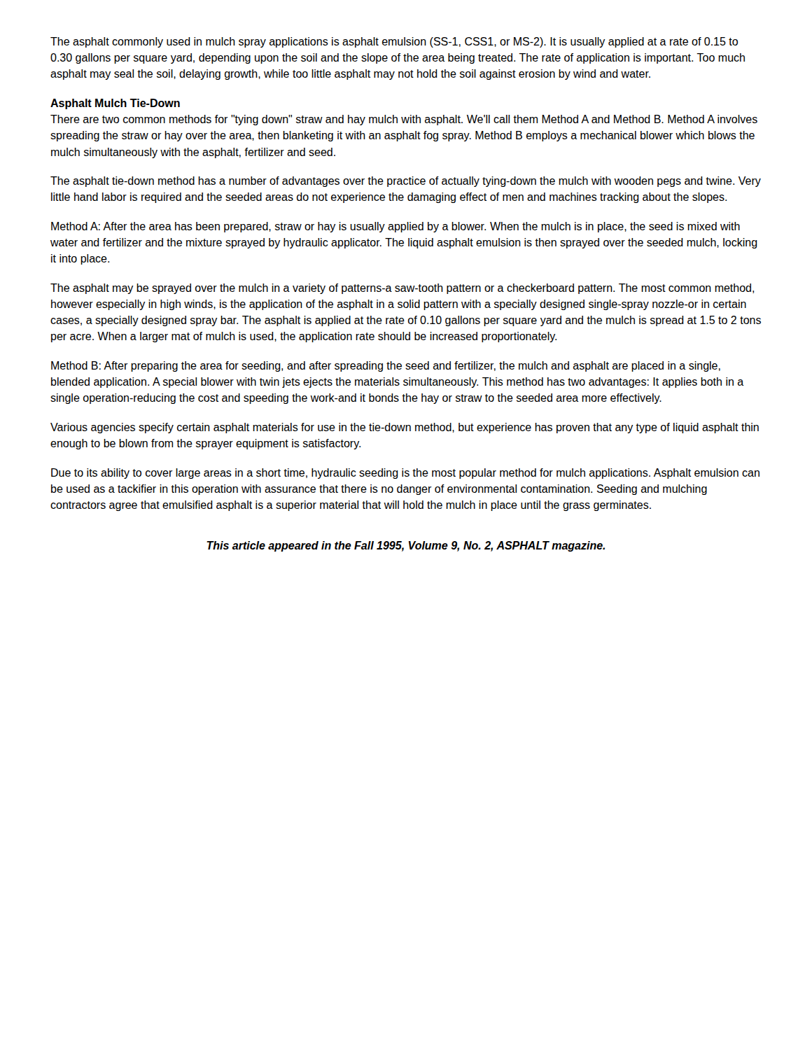The asphalt commonly used in mulch spray applications is asphalt emulsion (SS-1, CSS1, or MS-2). It is usually applied at a rate of 0.15 to 0.30 gallons per square yard, depending upon the soil and the slope of the area being treated. The rate of application is important. Too much asphalt may seal the soil, delaying growth, while too little asphalt may not hold the soil against erosion by wind and water.
Asphalt Mulch Tie-Down
There are two common methods for "tying down" straw and hay mulch with asphalt. We'll call them Method A and Method B. Method A involves spreading the straw or hay over the area, then blanketing it with an asphalt fog spray. Method B employs a mechanical blower which blows the mulch simultaneously with the asphalt, fertilizer and seed.
The asphalt tie-down method has a number of advantages over the practice of actually tying-down the mulch with wooden pegs and twine. Very little hand labor is required and the seeded areas do not experience the damaging effect of men and machines tracking about the slopes.
Method A: After the area has been prepared, straw or hay is usually applied by a blower. When the mulch is in place, the seed is mixed with water and fertilizer and the mixture sprayed by hydraulic applicator. The liquid asphalt emulsion is then sprayed over the seeded mulch, locking it into place.
The asphalt may be sprayed over the mulch in a variety of patterns-a saw-tooth pattern or a checkerboard pattern. The most common method, however especially in high winds, is the application of the asphalt in a solid pattern with a specially designed single-spray nozzle-or in certain cases, a specially designed spray bar. The asphalt is applied at the rate of 0.10 gallons per square yard and the mulch is spread at 1.5 to 2 tons per acre. When a larger mat of mulch is used, the application rate should be increased proportionately.
Method B: After preparing the area for seeding, and after spreading the seed and fertilizer, the mulch and asphalt are placed in a single, blended application. A special blower with twin jets ejects the materials simultaneously. This method has two advantages: It applies both in a single operation-reducing the cost and speeding the work-and it bonds the hay or straw to the seeded area more effectively.
Various agencies specify certain asphalt materials for use in the tie-down method, but experience has proven that any type of liquid asphalt thin enough to be blown from the sprayer equipment is satisfactory.
Due to its ability to cover large areas in a short time, hydraulic seeding is the most popular method for mulch applications. Asphalt emulsion can be used as a tackifier in this operation with assurance that there is no danger of environmental contamination. Seeding and mulching contractors agree that emulsified asphalt is a superior material that will hold the mulch in place until the grass germinates.
This article appeared in the Fall 1995, Volume 9, No. 2, ASPHALT magazine.